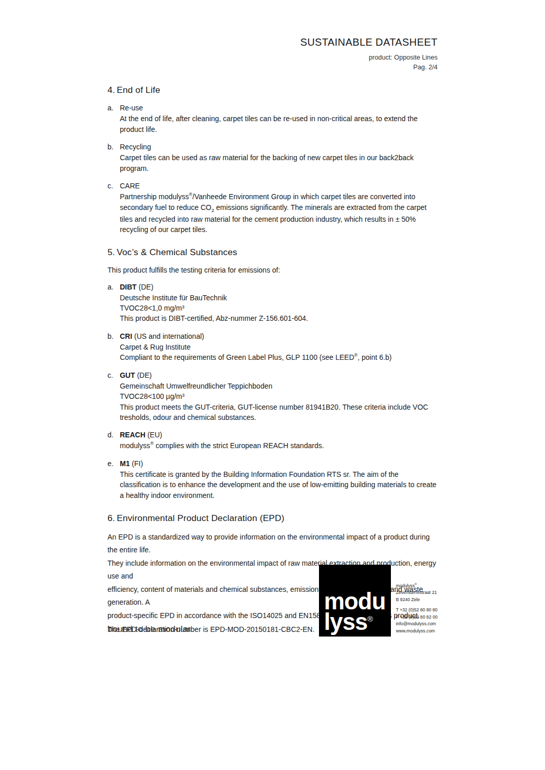SUSTAINABLE DATASHEET
product: Opposite Lines
Pag. 2/4
4. End of Life
a.
Re-use
At the end of life, after cleaning, carpet tiles can be re-used in non-critical areas, to extend the product life.
b.
Recycling
Carpet tiles can be used as raw material for the backing of new carpet tiles in our back2back program.
c.
CARE
Partnership modulyss®/Vanheede Environment Group in which carpet tiles are converted into secondary fuel to reduce CO2 emissions significantly. The minerals are extracted from the carpet tiles and recycled into raw material for the cement production industry, which results in ± 50% recycling of our carpet tiles.
5. Voc’s & Chemical Substances
This product fulfills the testing criteria for emissions of:
a.
DIBT (DE)
Deutsche Institute für BauTechnik
TVOC28<1,0 mg/m³
This product is DIBT-certified, Abz-nummer Z-156.601-604.
b.
CRI (US and international)
Carpet & Rug Institute
Compliant to the requirements of Green Label Plus, GLP 1100 (see LEED®, point 6.b)
c.
GUT (DE)
Gemeinschaft Umwelfreundlicher Teppichboden
TVOC28<100 µg/m³
This product meets the GUT-criteria, GUT-license number 81941B20. These criteria include VOC tresholds, odour and chemical substances.
d.
REACH (EU)
modulyss® complies with the strict European REACH standards.
e.
M1 (FI)
This certificate is granted by the Building Information Foundation RTS sr. The aim of the classification is to enhance the development and the use of low-emitting building materials to create a healthy indoor environment.
6. Environmental Product Declaration (EPD)
An EPD is a standardized way to provide information on the environmental impact of a product during the entire life.
They include information on the environmental impact of raw material extraction and production, energy use and
efficiency, content of materials and chemical substances, emissions to air, soil and water and waste generation. A
product-specific EPD in accordance with the ISO14025 and EN15804, is available for this product.
The EPD-declaration-number is EPD-MOD-20150181-CBC2-EN.
bound to be modular
modu
lyss®
modulyss®
Zevensterrestraat 21
B 9240 Zele
T +32 (0)52 80 80 80
F +32 (0)52 80 82 00
info@modulyss.com
www.modulyss.com